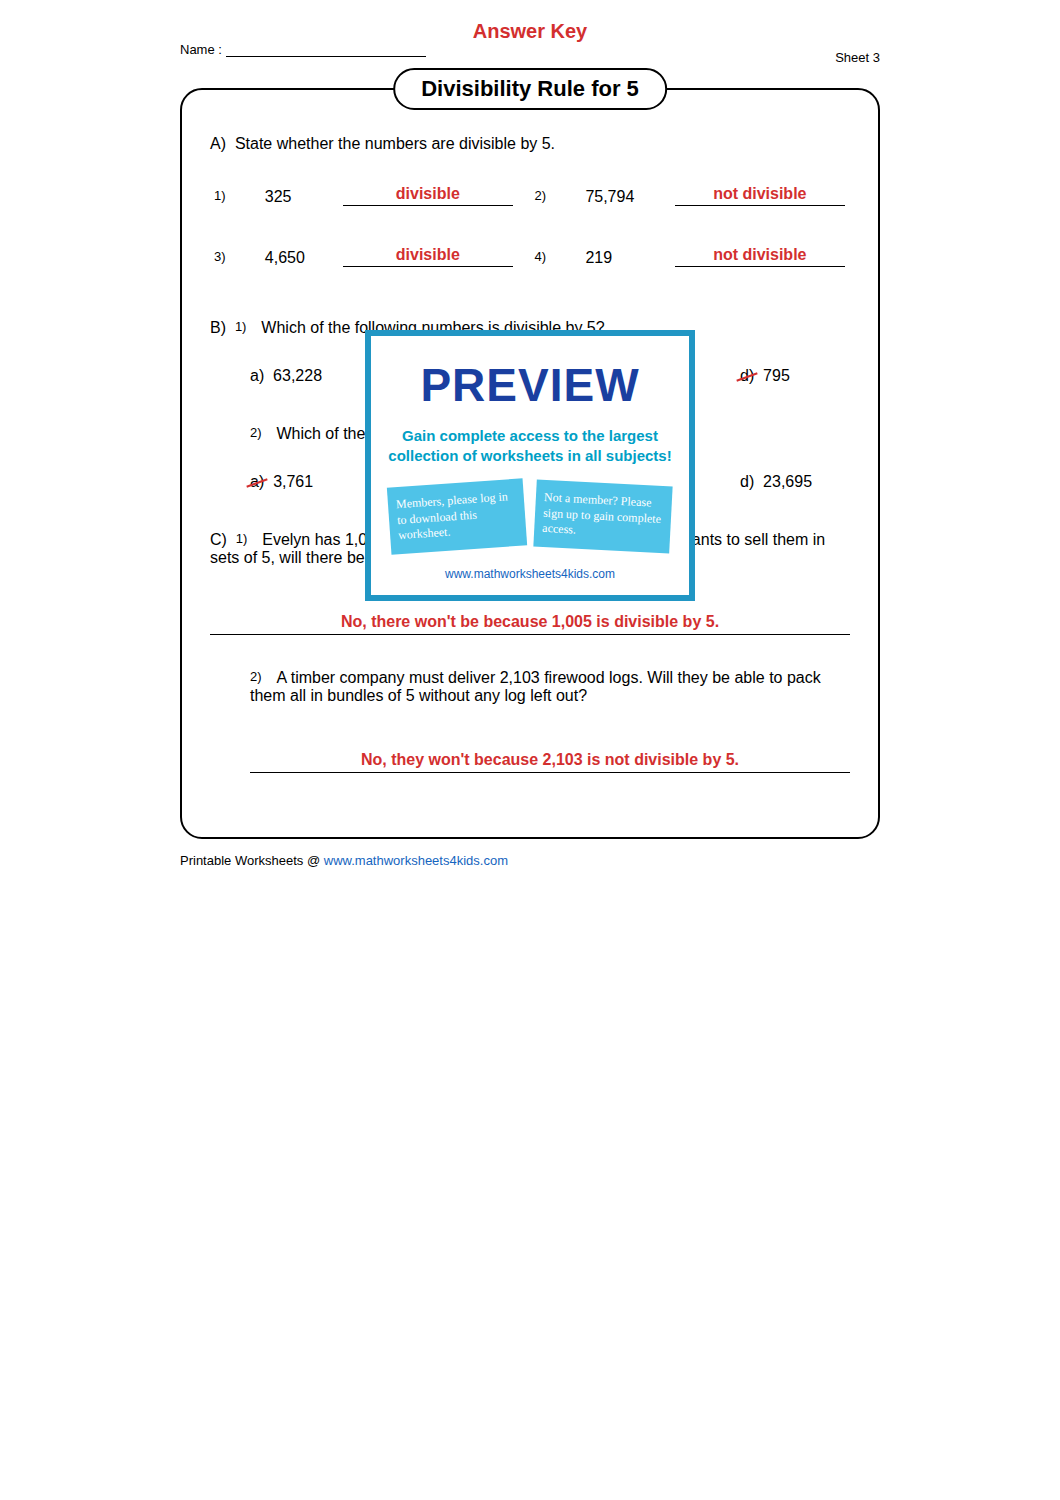Answer Key
Name :
Sheet 3
Divisibility Rule for 5
A) State whether the numbers are divisible by 5.
| 1) | 325 | divisible | 2) | 75,794 | not divisible |
| 3) | 4,650 | divisible | 4) | 219 | not divisible |
B) 1) Which of the following numbers is divisible by 5?
a) 63,228
d) 795
2) Which of the following numbers is not divisible by 5?
a) 3,761
d) 23,695
C) 1) Evelyn has 1,005 handmade bracelets to sell online. If she wants to sell them in sets of 5, will there be any bracelet left out?
No, there won't be because 1,005 is divisible by 5.
2) A timber company must deliver 2,103 firewood logs. Will they be able to pack them all in bundles of 5 without any log left out?
No, they won't because 2,103 is not divisible by 5.
Printable Worksheets @ www.mathworksheets4kids.com
PREVIEW
Gain complete access to the largest collection of worksheets in all subjects!
Members, please log in to download this worksheet.
Not a member? Please sign up to gain complete access.
www.mathworksheets4kids.com